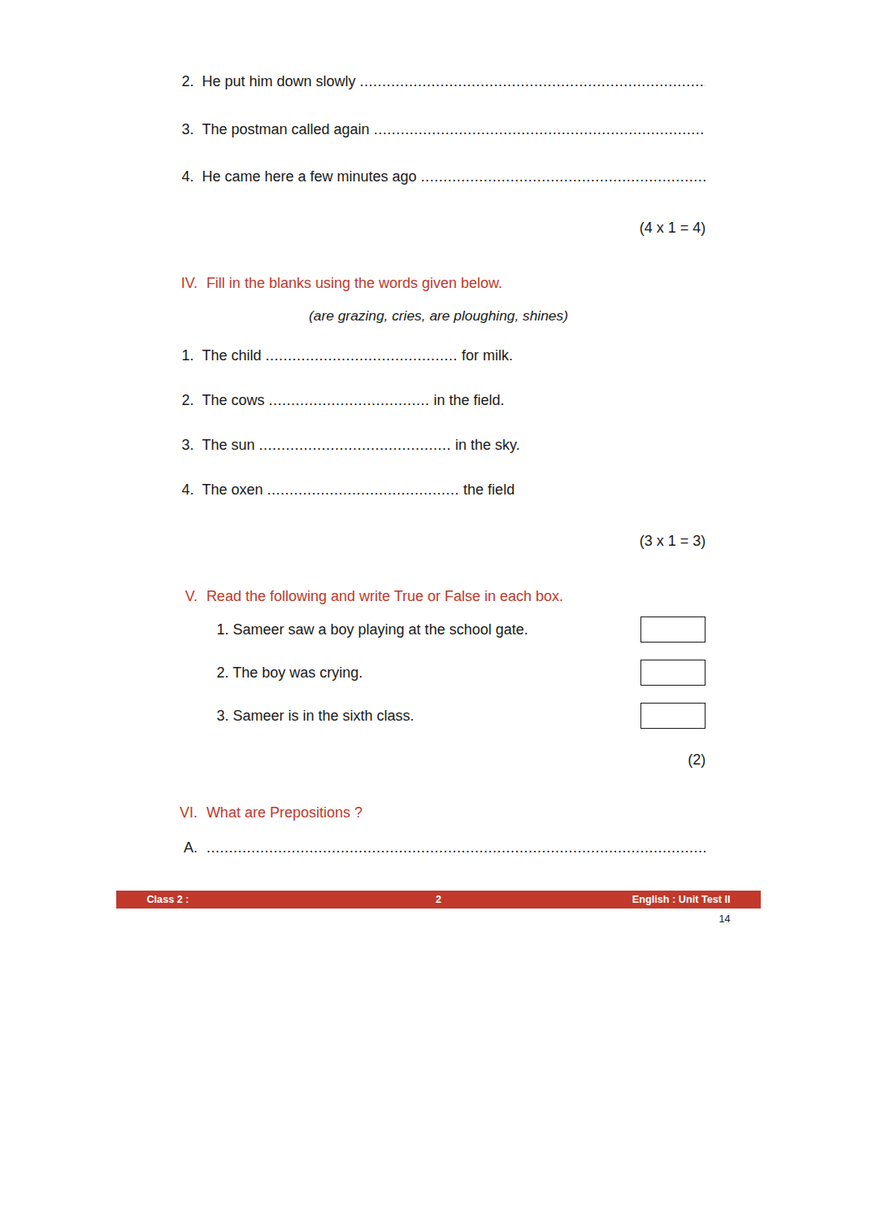2. He put him down slowly .................................................................................
3. The postman called again .............................................................................
4. He came here a few minutes ago ..................................................................
(4 x 1 = 4)
IV. Fill in the blanks using the words given below.
(are grazing, cries, are ploughing, shines)
1. The child ........................................... for milk.
2. The cows .................................... in the field.
3. The sun ........................................... in the sky.
4. The oxen ........................................... the field
(3 x 1 = 3)
V. Read the following and write True or False in each box.
1. Sameer saw a boy playing at the school gate.
2. The boy was crying.
3. Sameer is in the sixth class.
(2)
VI. What are Prepositions ?
A. .......................................................................................................................
✱✱✱✱✱
Class 2 : 2 English : Unit Test II
14